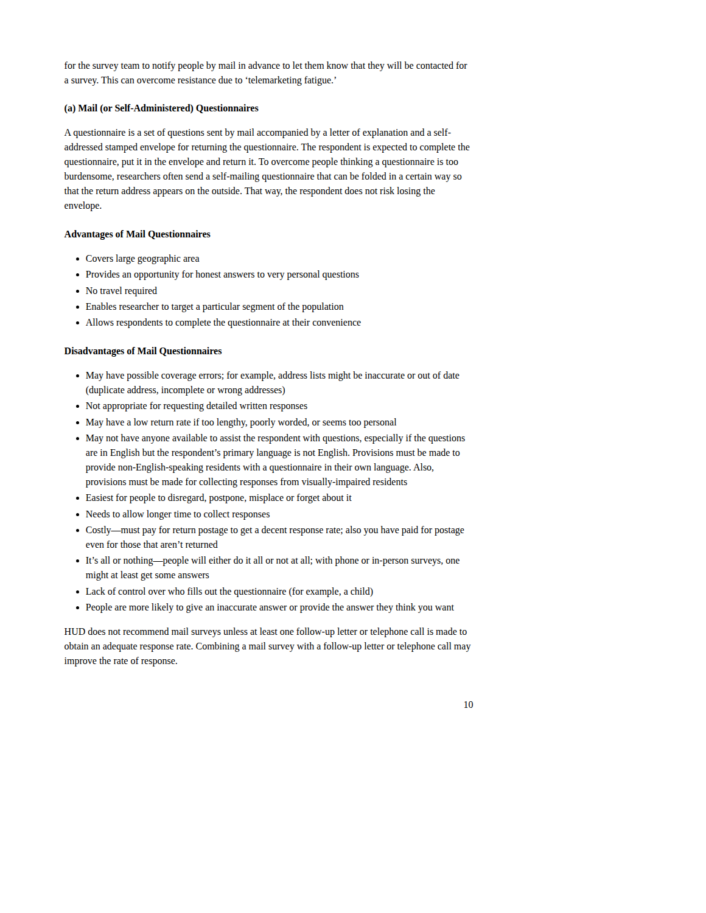for the survey team to notify people by mail in advance to let them know that they will be contacted for a survey. This can overcome resistance due to ‘telemarketing fatigue.’
(a) Mail (or Self-Administered) Questionnaires
A questionnaire is a set of questions sent by mail accompanied by a letter of explanation and a self-addressed stamped envelope for returning the questionnaire. The respondent is expected to complete the questionnaire, put it in the envelope and return it. To overcome people thinking a questionnaire is too burdensome, researchers often send a self-mailing questionnaire that can be folded in a certain way so that the return address appears on the outside. That way, the respondent does not risk losing the envelope.
Advantages of Mail Questionnaires
Covers large geographic area
Provides an opportunity for honest answers to very personal questions
No travel required
Enables researcher to target a particular segment of the population
Allows respondents to complete the questionnaire at their convenience
Disadvantages of Mail Questionnaires
May have possible coverage errors; for example, address lists might be inaccurate or out of date (duplicate address, incomplete or wrong addresses)
Not appropriate for requesting detailed written responses
May have a low return rate if too lengthy, poorly worded, or seems too personal
May not have anyone available to assist the respondent with questions, especially if the questions are in English but the respondent’s primary language is not English. Provisions must be made to provide non-English-speaking residents with a questionnaire in their own language. Also, provisions must be made for collecting responses from visually-impaired residents
Easiest for people to disregard, postpone, misplace or forget about it
Needs to allow longer time to collect responses
Costly—must pay for return postage to get a decent response rate; also you have paid for postage even for those that aren’t returned
It’s all or nothing—people will either do it all or not at all; with phone or in-person surveys, one might at least get some answers
Lack of control over who fills out the questionnaire (for example, a child)
People are more likely to give an inaccurate answer or provide the answer they think you want
HUD does not recommend mail surveys unless at least one follow-up letter or telephone call is made to obtain an adequate response rate. Combining a mail survey with a follow-up letter or telephone call may improve the rate of response.
10